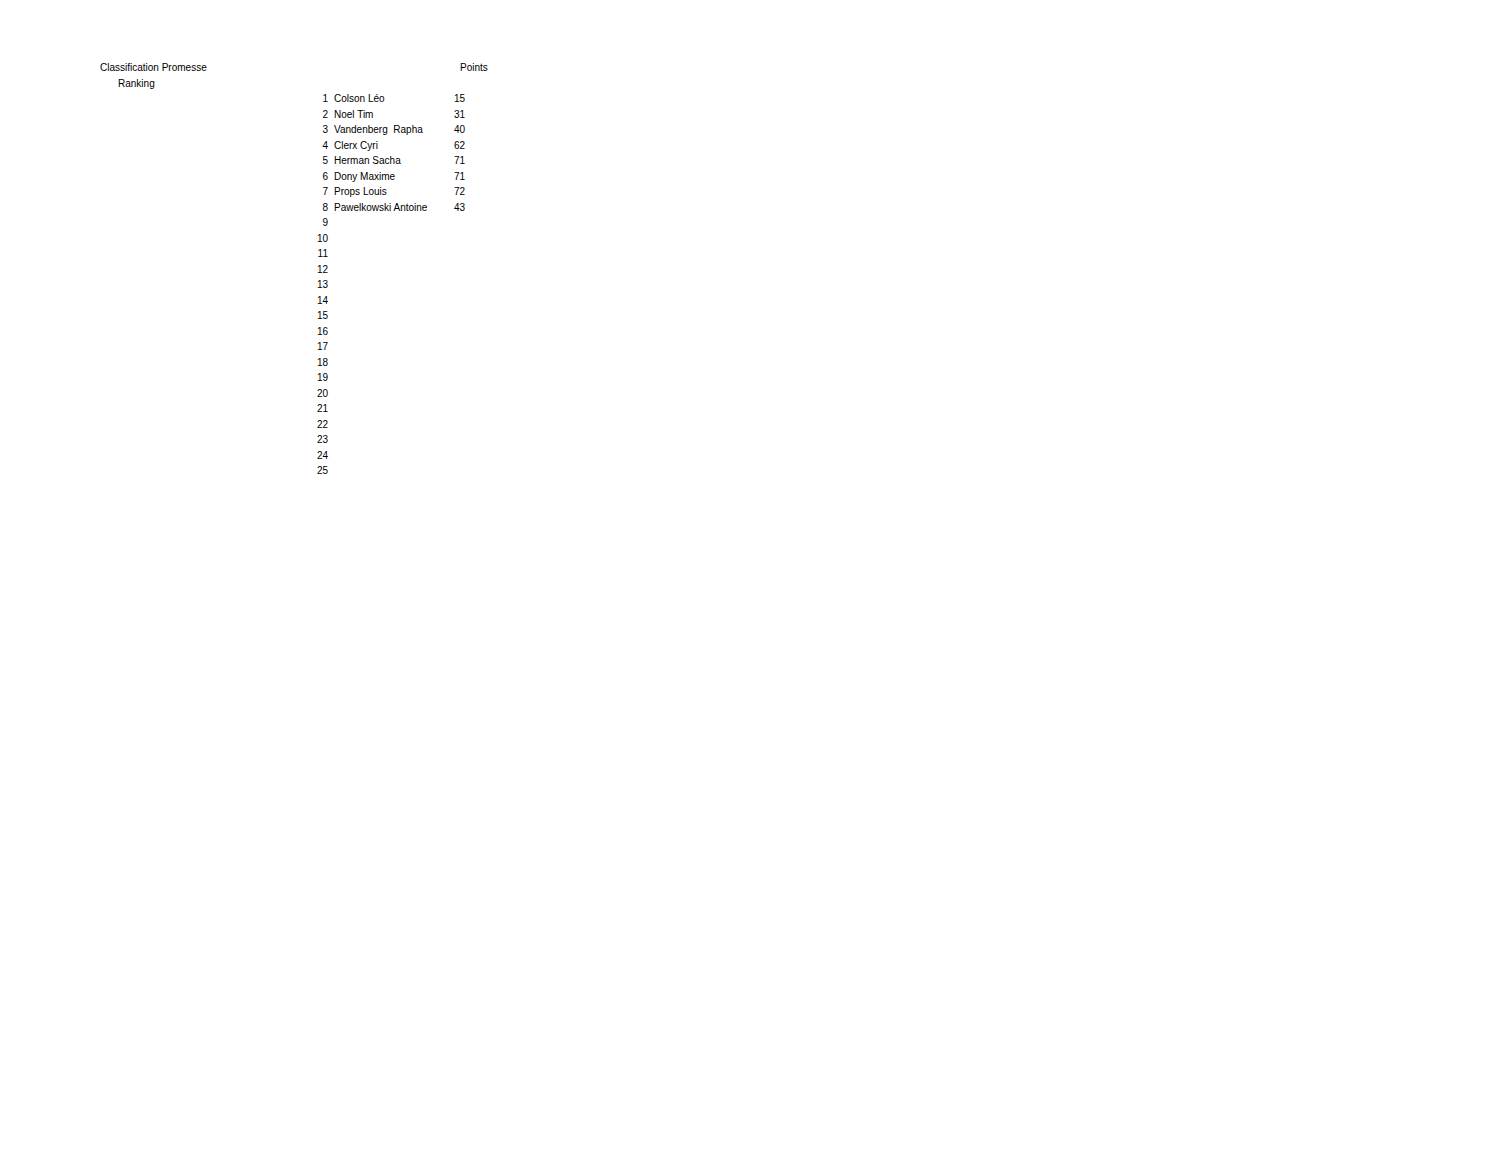| Classification Promesse | | | Points |
| Ranking | | | |
| | 1 | Colson Léo | 15 |
| | 2 | Noel Tim | 31 |
| | 3 | Vandenberg Rapha | 40 |
| | 4 | Clerx Cyri | 62 |
| | 5 | Herman Sacha | 71 |
| | 6 | Dony Maxime | 71 |
| | 7 | Props Louis | 72 |
| | 8 | Pawelkowski Antoine | 43 |
| | 9 | | |
| | 10 | | |
| | 11 | | |
| | 12 | | |
| | 13 | | |
| | 14 | | |
| | 15 | | |
| | 16 | | |
| | 17 | | |
| | 18 | | |
| | 19 | | |
| | 20 | | |
| | 21 | | |
| | 22 | | |
| | 23 | | |
| | 24 | | |
| | 25 | | |